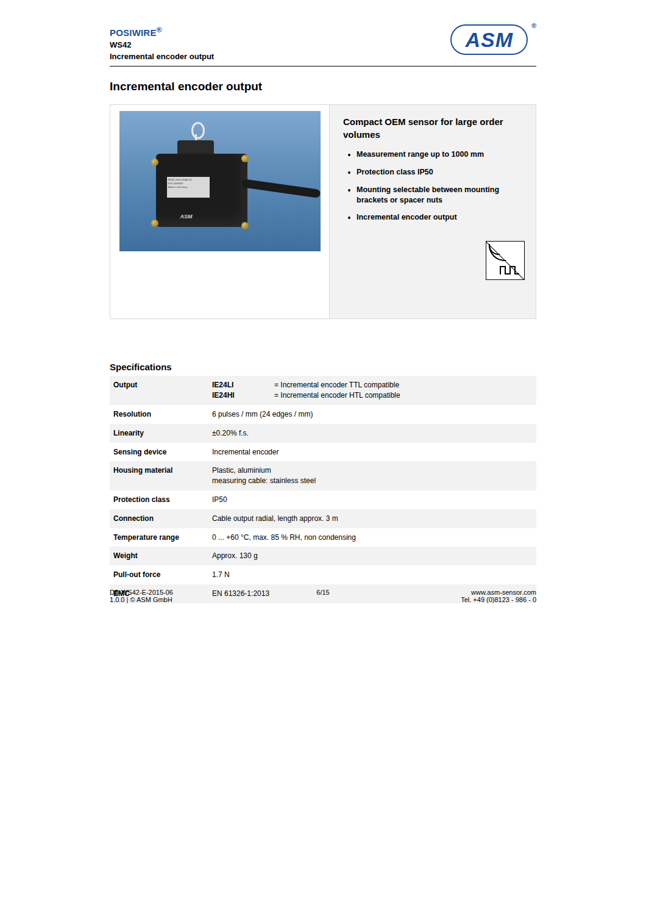POSIWIRE®
WS42
Incremental encoder output
®
ASM
Incremental encoder output
WS42-1000-420A-L10
S-N: 0000000
Made in Germany
ASM
Compact OEM sensor for large order volumes
Measurement range up to 1000 mm
Protection class IP50
Mounting selectable between mounting brackets or spacer nuts
Incremental encoder output
Specifications
| Output | IE24LI IE24HI | = Incremental encoder TTL compatible = Incremental encoder HTL compatible |
| Resolution | 6 pulses / mm (24 edges / mm) |
| Linearity | ±0.20% f.s. |
| Sensing device | Incremental encoder |
| Housing material | Plastic, aluminium measuring cable: stainless steel |
| Protection class | IP50 |
| Connection | Cable output radial, length approx. 3 m |
| Temperature range | 0 ... +60 °C, max. 85 % RH, non condensing |
| Weight | Approx. 130 g |
| Pull-out force | 1.7 N |
| EMC | EN 61326-1:2013 |
DB-WS42-E-2015-06
6/15
www.asm-sensor.com
1.0.0 | © ASM GmbH
Tel. +49 (0)8123 - 986 - 0